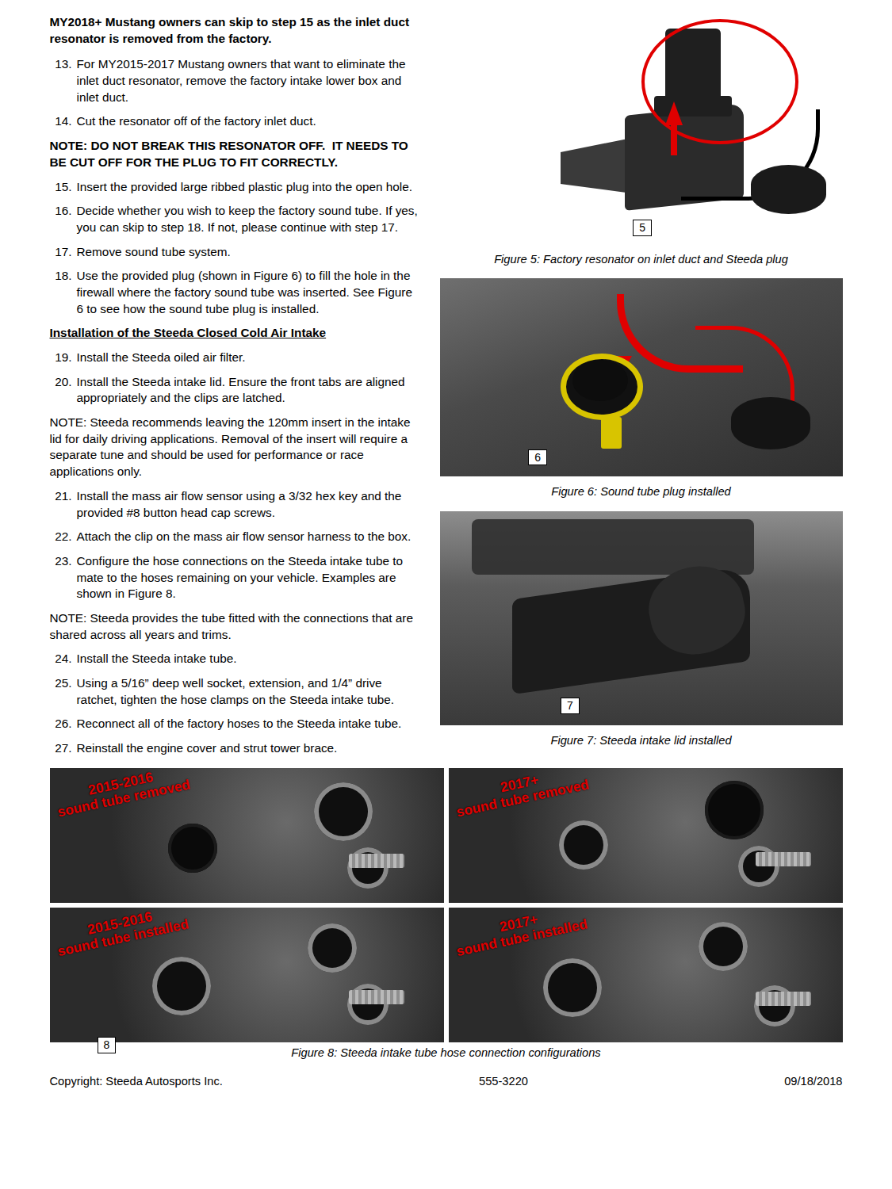MY2018+ Mustang owners can skip to step 15 as the inlet duct resonator is removed from the factory.
13. For MY2015-2017 Mustang owners that want to eliminate the inlet duct resonator, remove the factory intake lower box and inlet duct.
14. Cut the resonator off of the factory inlet duct.
NOTE: DO NOT BREAK THIS RESONATOR OFF. IT NEEDS TO BE CUT OFF FOR THE PLUG TO FIT CORRECTLY.
15. Insert the provided large ribbed plastic plug into the open hole.
16. Decide whether you wish to keep the factory sound tube. If yes, you can skip to step 18. If not, please continue with step 17.
17. Remove sound tube system.
18. Use the provided plug (shown in Figure 6) to fill the hole in the firewall where the factory sound tube was inserted. See Figure 6 to see how the sound tube plug is installed.
Installation of the Steeda Closed Cold Air Intake
19. Install the Steeda oiled air filter.
20. Install the Steeda intake lid. Ensure the front tabs are aligned appropriately and the clips are latched.
NOTE: Steeda recommends leaving the 120mm insert in the intake lid for daily driving applications. Removal of the insert will require a separate tune and should be used for performance or race applications only.
21. Install the mass air flow sensor using a 3/32 hex key and the provided #8 button head cap screws.
22. Attach the clip on the mass air flow sensor harness to the box.
23. Configure the hose connections on the Steeda intake tube to mate to the hoses remaining on your vehicle. Examples are shown in Figure 8.
NOTE: Steeda provides the tube fitted with the connections that are shared across all years and trims.
24. Install the Steeda intake tube.
25. Using a 5/16” deep well socket, extension, and 1/4” drive ratchet, tighten the hose clamps on the Steeda intake tube.
26. Reconnect all of the factory hoses to the Steeda intake tube.
27. Reinstall the engine cover and strut tower brace.
5
Figure 5: Factory resonator on inlet duct and Steeda plug
6
Figure 6: Sound tube plug installed
7
Figure 7: Steeda intake lid installed
2015-2016
sound tube removed
2017+
sound tube removed
2015-2016
sound tube installed
2017+
sound tube installed
8
Figure 8: Steeda intake tube hose connection configurations
Copyright: Steeda Autosports Inc.
555-3220
09/18/2018